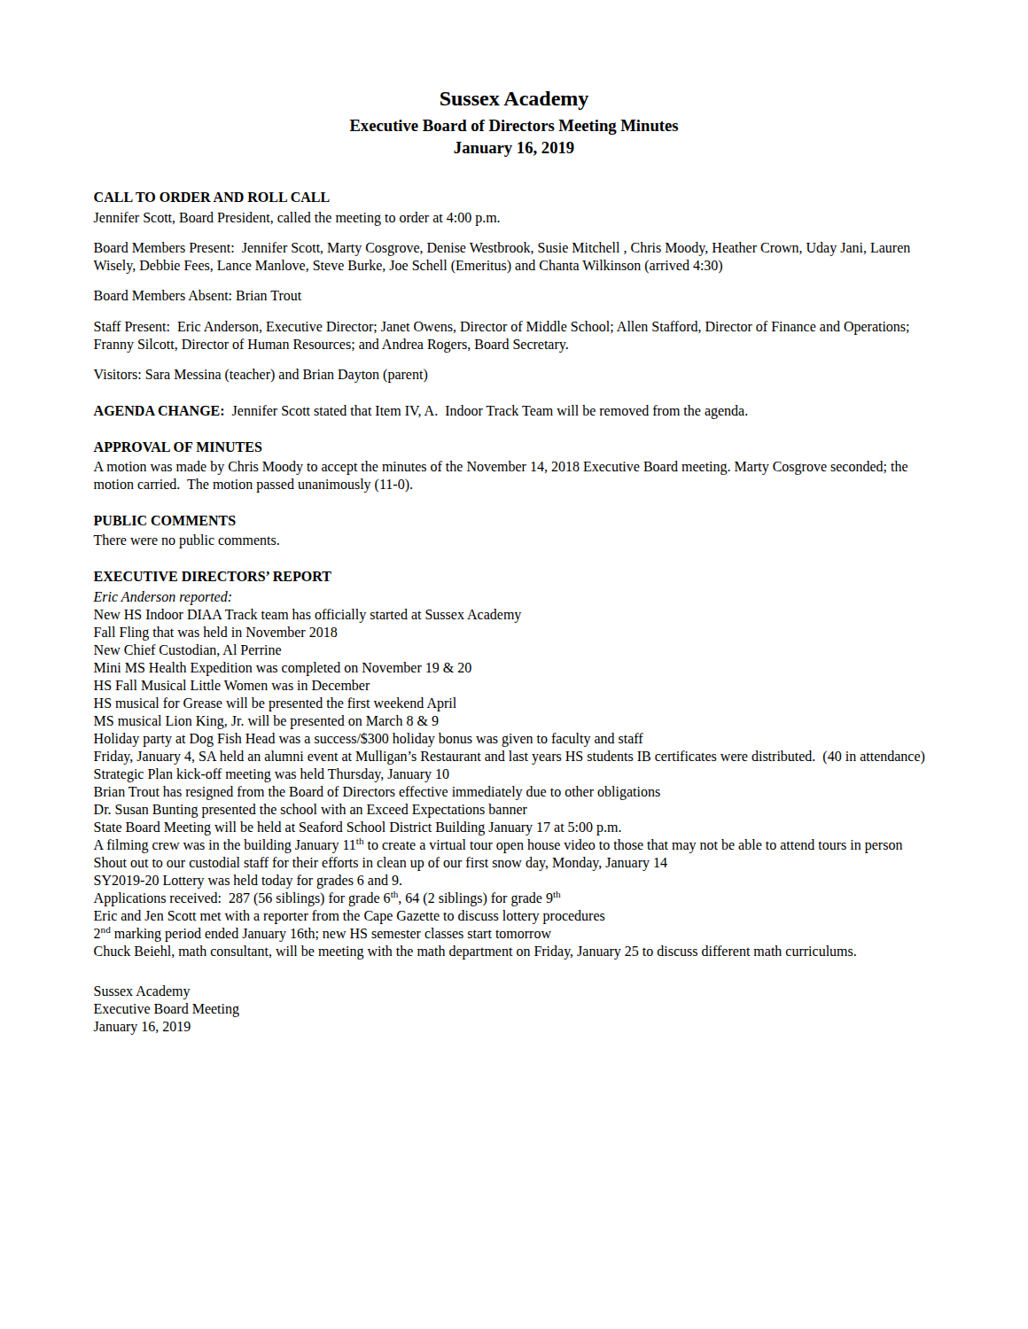Sussex Academy
Executive Board of Directors Meeting Minutes
January 16, 2019
Call to Order and Roll Call
Jennifer Scott, Board President, called the meeting to order at 4:00 p.m.
Board Members Present: Jennifer Scott, Marty Cosgrove, Denise Westbrook, Susie Mitchell , Chris Moody, Heather Crown, Uday Jani, Lauren Wisely, Debbie Fees, Lance Manlove, Steve Burke, Joe Schell (Emeritus) and Chanta Wilkinson (arrived 4:30)
Board Members Absent: Brian Trout
Staff Present: Eric Anderson, Executive Director; Janet Owens, Director of Middle School; Allen Stafford, Director of Finance and Operations; Franny Silcott, Director of Human Resources; and Andrea Rogers, Board Secretary.
Visitors: Sara Messina (teacher) and Brian Dayton (parent)
Agenda Change: Jennifer Scott stated that Item IV, A. Indoor Track Team will be removed from the agenda.
Approval of Minutes
A motion was made by Chris Moody to accept the minutes of the November 14, 2018 Executive Board meeting. Marty Cosgrove seconded; the motion carried. The motion passed unanimously (11-0).
Public Comments
There were no public comments.
Executive Directors’ Report
Eric Anderson reported:
New HS Indoor DIAA Track team has officially started at Sussex Academy
Fall Fling that was held in November 2018
New Chief Custodian, Al Perrine
Mini MS Health Expedition was completed on November 19 & 20
HS Fall Musical Little Women was in December
HS musical for Grease will be presented the first weekend April
MS musical Lion King, Jr. will be presented on March 8 & 9
Holiday party at Dog Fish Head was a success/$300 holiday bonus was given to faculty and staff
Friday, January 4, SA held an alumni event at Mulligan’s Restaurant and last years HS students IB certificates were distributed. (40 in attendance)
Strategic Plan kick-off meeting was held Thursday, January 10
Brian Trout has resigned from the Board of Directors effective immediately due to other obligations
Dr. Susan Bunting presented the school with an Exceed Expectations banner
State Board Meeting will be held at Seaford School District Building January 17 at 5:00 p.m.
A filming crew was in the building January 11th to create a virtual tour open house video to those that may not be able to attend tours in person
Shout out to our custodial staff for their efforts in clean up of our first snow day, Monday, January 14
SY2019-20 Lottery was held today for grades 6 and 9.
Applications received: 287 (56 siblings) for grade 6th, 64 (2 siblings) for grade 9th
Eric and Jen Scott met with a reporter from the Cape Gazette to discuss lottery procedures
2nd marking period ended January 16th; new HS semester classes start tomorrow
Chuck Beiehl, math consultant, will be meeting with the math department on Friday, January 25 to discuss different math curriculums.
Sussex Academy
Executive Board Meeting
January 16, 2019